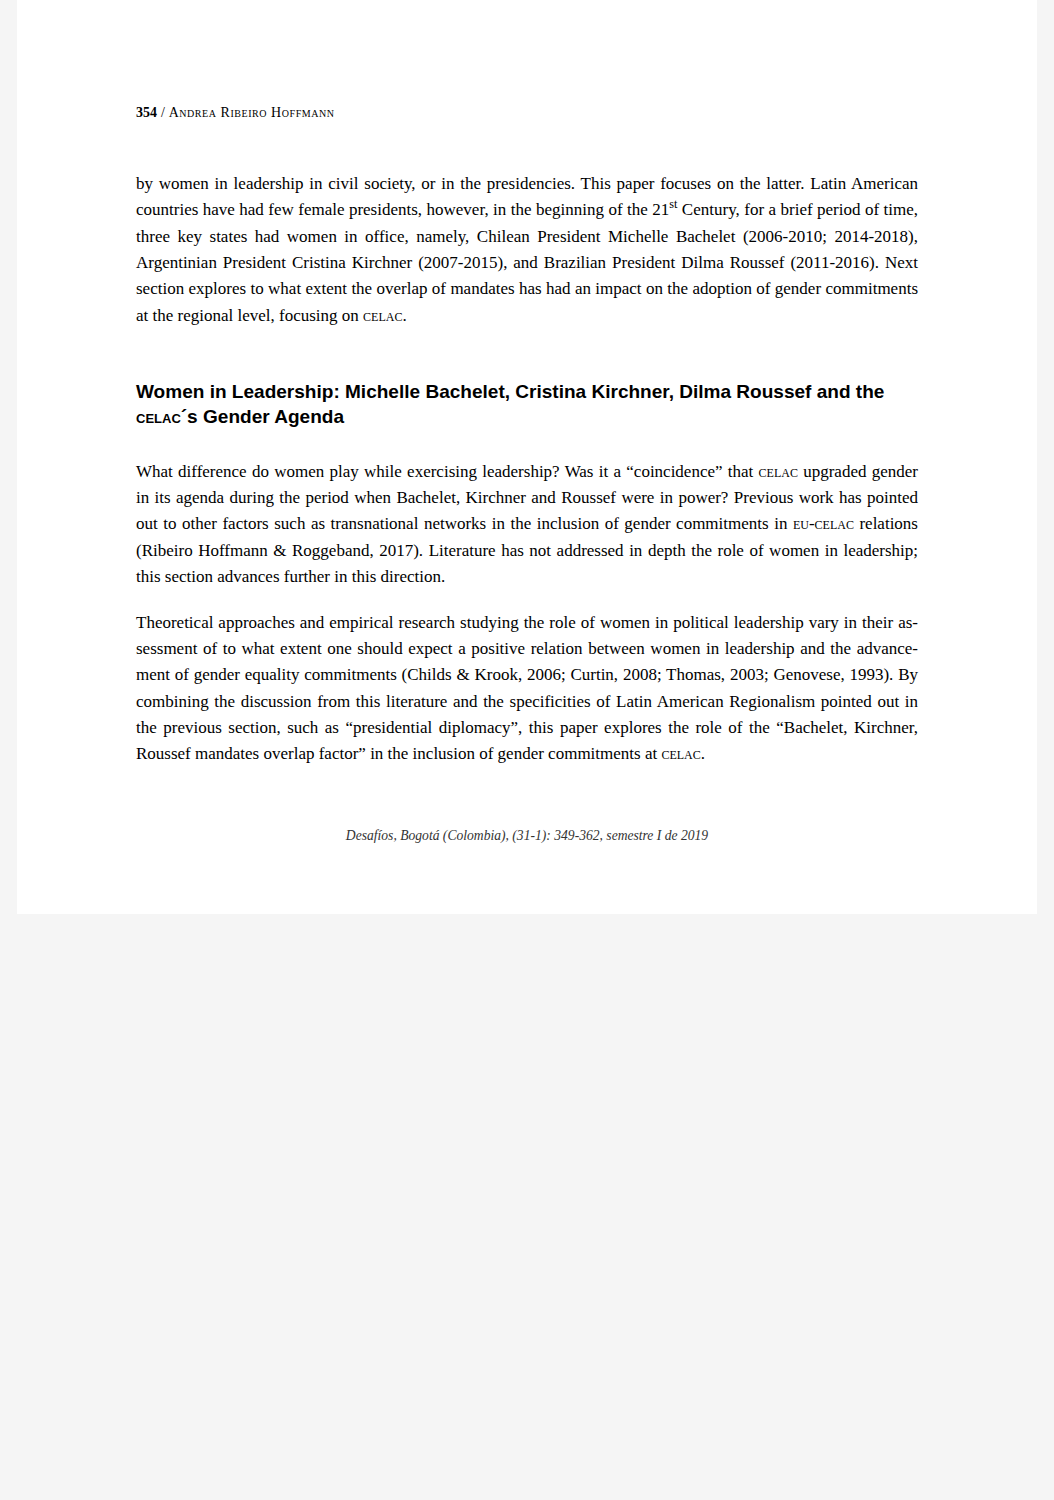354 / Andrea Ribeiro Hoffmann
by women in leadership in civil society, or in the presidencies. This paper focuses on the latter. Latin American countries have had few female presidents, however, in the beginning of the 21st Century, for a brief period of time, three key states had women in office, namely, Chilean President Michelle Bachelet (2006-2010; 2014-2018), Argentinian President Cristina Kirchner (2007-2015), and Brazilian President Dilma Roussef (2011-2016). Next section explores to what extent the overlap of mandates has had an impact on the adoption of gender commitments at the regional level, focusing on celac.
Women in Leadership: Michelle Bachelet, Cristina Kirchner, Dilma Roussef and the celac´s Gender Agenda
What difference do women play while exercising leadership? Was it a “coincidence” that celac upgraded gender in its agenda during the period when Bachelet, Kirchner and Roussef were in power? Previous work has pointed out to other factors such as transnational networks in the inclusion of gender commitments in eu-celac relations (Ribeiro Hoffmann & Roggeband, 2017). Literature has not addressed in depth the role of women in leadership; this section advances further in this direction.
Theoretical approaches and empirical research studying the role of women in political leadership vary in their assessment of to what extent one should expect a positive relation between women in leadership and the advancement of gender equality commitments (Childs & Krook, 2006; Curtin, 2008; Thomas, 2003; Genovese, 1993). By combining the discussion from this literature and the specificities of Latin American Regionalism pointed out in the previous section, such as “presidential diplomacy”, this paper explores the role of the “Bachelet, Kirchner, Roussef mandates overlap factor” in the inclusion of gender commitments at celac.
Desafíos, Bogotá (Colombia), (31-1): 349-362, semestre I de 2019